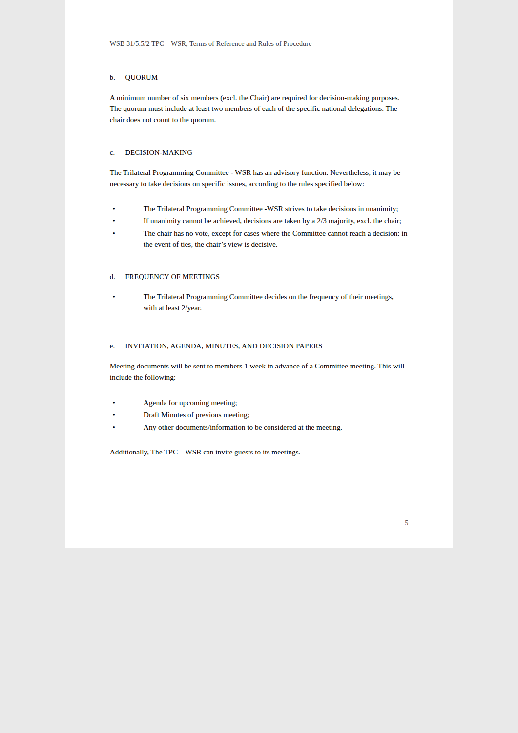WSB 31/5.5/2 TPC – WSR, Terms of Reference and Rules of Procedure
b. QUORUM
A minimum number of six members (excl. the Chair) are required for decision-making purposes. The quorum must include at least two members of each of the specific national delegations. The chair does not count to the quorum.
c. DECISION-MAKING
The Trilateral Programming Committee - WSR has an advisory function. Nevertheless, it may be necessary to take decisions on specific issues, according to the rules specified below:
The Trilateral Programming Committee -WSR strives to take decisions in unanimity;
If unanimity cannot be achieved, decisions are taken by a 2/3 majority, excl. the chair;
The chair has no vote, except for cases where the Committee cannot reach a decision: in the event of ties, the chair’s view is decisive.
d. FREQUENCY OF MEETINGS
The Trilateral Programming Committee decides on the frequency of their meetings, with at least 2/year.
e. INVITATION, AGENDA, MINUTES, AND DECISION PAPERS
Meeting documents will be sent to members 1 week in advance of a Committee meeting. This will include the following:
Agenda for upcoming meeting;
Draft Minutes of previous meeting;
Any other documents/information to be considered at the meeting.
Additionally, The TPC – WSR can invite guests to its meetings.
5